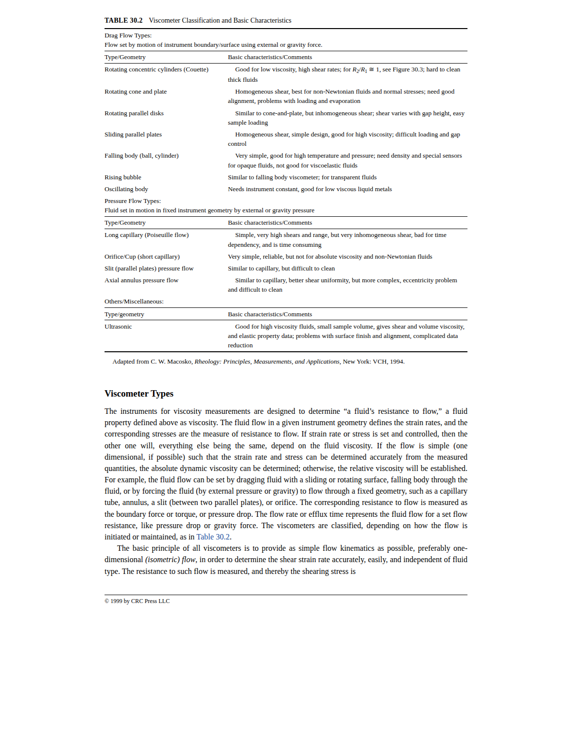TABLE 30.2 Viscometer Classification and Basic Characteristics
| Drag Flow Types: Flow set by motion of instrument boundary/surface using external or gravity force. |
| Type/Geometry | Basic characteristics/Comments |
| Rotating concentric cylinders (Couette) | Good for low viscosity, high shear rates; for R 2 / R 1 ≅ 1, see Figure 30.3; hard to clean thick fluids |
| Rotating cone and plate | Homogeneous shear, best for non-Newtonian fluids and normal stresses; need good alignment, problems with loading and evaporation |
| Rotating parallel disks | Similar to cone-and-plate, but inhomogeneous shear; shear varies with gap height, easy sample loading |
| Sliding parallel plates | Homogeneous shear, simple design, good for high viscosity; difficult loading and gap control |
| Falling body (ball, cylinder) | Very simple, good for high temperature and pressure; need density and special sensors for opaque fluids, not good for viscoelastic fluids |
| Rising bubble | Similar to falling body viscometer; for transparent fluids |
| Oscillating body | Needs instrument constant, good for low viscous liquid metals |
| Pressure Flow Types: Fluid set in motion in fixed instrument geometry by external or gravity pressure |
| Type/Geometry | Basic characteristics/Comments |
| Long capillary (Poiseuille flow) | Simple, very high shears and range, but very inhomogeneous shear, bad for time dependency, and is time consuming |
| Orifice/Cup (short capillary) | Very simple, reliable, but not for absolute viscosity and non-Newtonian fluids |
| Slit (parallel plates) pressure flow | Similar to capillary, but difficult to clean |
| Axial annulus pressure flow | Similar to capillary, better shear uniformity, but more complex, eccentricity problem and difficult to clean |
| Others/Miscellaneous: |
| Type/geometry | Basic characteristics/Comments |
| Ultrasonic | Good for high viscosity fluids, small sample volume, gives shear and volume viscosity, and elastic property data; problems with surface finish and alignment, complicated data reduction |
Adapted from C. W. Macosko, Rheology: Principles, Measurements, and Applications, New York: VCH, 1994.
Viscometer Types
The instruments for viscosity measurements are designed to determine “a fluid’s resistance to flow,” a fluid property defined above as viscosity. The fluid flow in a given instrument geometry defines the strain rates, and the corresponding stresses are the measure of resistance to flow. If strain rate or stress is set and controlled, then the other one will, everything else being the same, depend on the fluid viscosity. If the flow is simple (one dimensional, if possible) such that the strain rate and stress can be determined accurately from the measured quantities, the absolute dynamic viscosity can be determined; otherwise, the relative viscosity will be established. For example, the fluid flow can be set by dragging fluid with a sliding or rotating surface, falling body through the fluid, or by forcing the fluid (by external pressure or gravity) to flow through a fixed geometry, such as a capillary tube, annulus, a slit (between two parallel plates), or orifice. The corresponding resistance to flow is measured as the boundary force or torque, or pressure drop. The flow rate or efflux time represents the fluid flow for a set flow resistance, like pressure drop or gravity force. The viscometers are classified, depending on how the flow is initiated or maintained, as in Table 30.2.
The basic principle of all viscometers is to provide as simple flow kinematics as possible, preferably one-dimensional (isometric) flow, in order to determine the shear strain rate accurately, easily, and independent of fluid type. The resistance to such flow is measured, and thereby the shearing stress is
© 1999 by CRC Press LLC